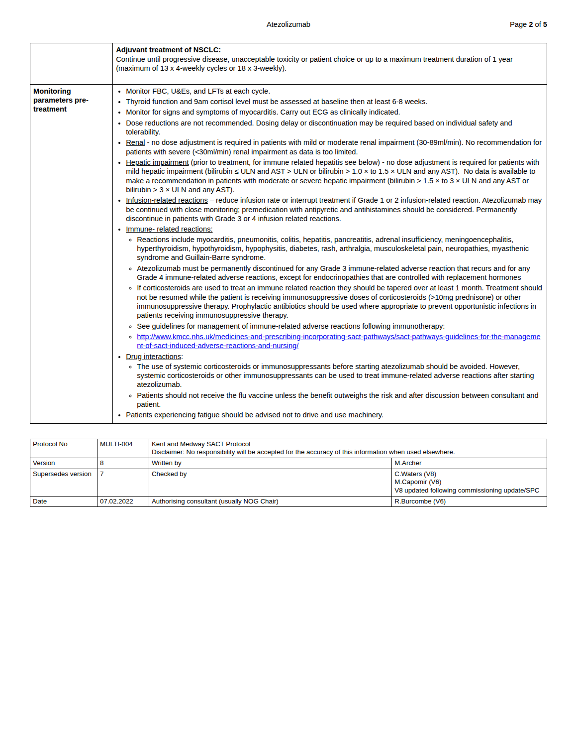Atezolizumab Page 2 of 5
| | Adjuvant treatment of NSCLC: Continue until progressive disease, unacceptable toxicity or patient choice or up to a maximum treatment duration of 1 year (maximum of 13 x 4-weekly cycles or 18 x 3-weekly). |
| Monitoring parameters pre-treatment | Monitor FBC, U&Es, and LFTs at each cycle. Thyroid function and 9am cortisol level must be assessed at baseline then at least 6-8 weeks. Monitor for signs and symptoms of myocarditis. Carry out ECG as clinically indicated. Dose reductions are not recommended. Dosing delay or discontinuation may be required based on individual safety and tolerability. Renal - no dose adjustment is required in patients with mild or moderate renal impairment (30-89ml/min). No recommendation for patients with severe (<30ml/min) renal impairment as data is too limited. Hepatic impairment (prior to treatment, for immune related hepatitis see below) - no dose adjustment is required for patients with mild hepatic impairment (bilirubin ≤ ULN and AST > ULN or bilirubin > 1.0 × to 1.5 × ULN and any AST). No data is available to make a recommendation in patients with moderate or severe hepatic impairment (bilirubin > 1.5 × to 3 × ULN and any AST or bilirubin > 3 × ULN and any AST). Infusion-related reactions – reduce infusion rate or interrupt treatment if Grade 1 or 2 infusion-related reaction. Atezolizumab may be continued with close monitoring; premedication with antipyretic and antihistamines should be considered. Permanently discontinue in patients with Grade 3 or 4 infusion related reactions. Immune- related reactions: Reactions include myocarditis, pneumonitis, colitis, hepatitis, pancreatitis, adrenal insufficiency, meningoencephalitis, hyperthyroidism, hypothyroidism, hypophysitis, diabetes, rash, arthralgia, musculoskeletal pain, neuropathies, myasthenic syndrome and Guillain-Barre syndrome. Atezolizumab must be permanently discontinued for any Grade 3 immune-related adverse reaction that recurs and for any Grade 4 immune-related adverse reactions, except for endocrinopathies that are controlled with replacement hormones If corticosteroids are used to treat an immune related reaction they should be tapered over at least 1 month. Treatment should not be resumed while the patient is receiving immunosuppressive doses of corticosteroids (>10mg prednisone) or other immunosuppressive therapy. Prophylactic antibiotics should be used where appropriate to prevent opportunistic infections in patients receiving immunosuppressive therapy. See guidelines for management of immune-related adverse reactions following immunotherapy: http://www.kmcc.nhs.uk/medicines-and-prescribing-incorporating-sact-pathways/sact-pathways-guidelines-for-the-management-of-sact-induced-adverse-reactions-and-nursing/ Drug interactions : The use of systemic corticosteroids or immunosuppressants before starting atezolizumab should be avoided. However, systemic corticosteroids or other immunosuppressants can be used to treat immune-related adverse reactions after starting atezolizumab. Patients should not receive the flu vaccine unless the benefit outweighs the risk and after discussion between consultant and patient. Patients experiencing fatigue should be advised not to drive and use machinery. |
| Protocol No | MULTI-004 | Kent and Medway SACT Protocol Disclaimer: No responsibility will be accepted for the accuracy of this information when used elsewhere. |
| Version | 8 | Written by | M.Archer |
| Supersedes version | 7 | Checked by | C.Waters (V8) M.Capomir (V6) V8 updated following commissioning update/SPC |
| Date | 07.02.2022 | Authorising consultant (usually NOG Chair) | R.Burcombe (V6) |